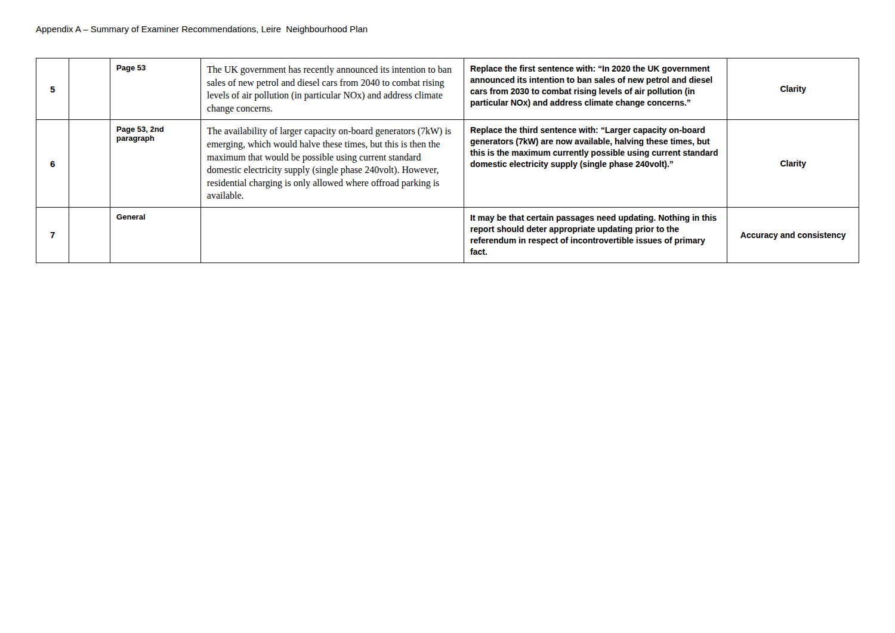Appendix A – Summary of Examiner Recommendations, Leire Neighbourhood Plan
| 5 | | Page 53 | The UK government has recently announced its intention to ban sales of new petrol and diesel cars from 2040 to combat rising levels of air pollution (in particular NOx) and address climate change concerns. | Replace the first sentence with: “In 2020 the UK government announced its intention to ban sales of new petrol and diesel cars from 2030 to combat rising levels of air pollution (in particular NOx) and address climate change concerns.” | Clarity |
| 6 | | Page 53, 2nd paragraph | The availability of larger capacity on-board generators (7kW) is emerging, which would halve these times, but this is then the maximum that would be possible using current standard domestic electricity supply (single phase 240volt). However, residential charging is only allowed where offroad parking is available. | Replace the third sentence with: “Larger capacity on-board generators (7kW) are now available, halving these times, but this is the maximum currently possible using current standard domestic electricity supply (single phase 240volt).” | Clarity |
| 7 | | General | | It may be that certain passages need updating. Nothing in this report should deter appropriate updating prior to the referendum in respect of incontrovertible issues of primary fact. | Accuracy and consistency |